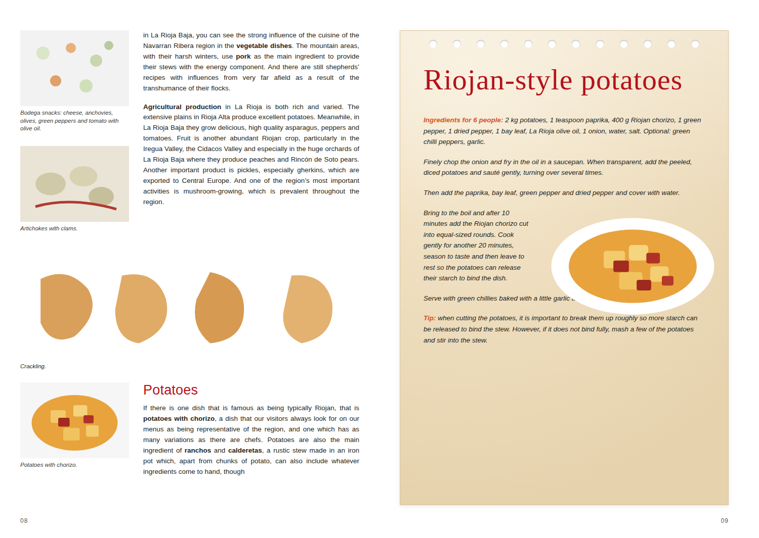Bodega snacks: cheese, anchovies, olives, green peppers and tomato with olive oil.
Artichokes with clams.
in La Rioja Baja, you can see the strong influence of the cuisine of the Navarran Ribera region in the vegetable dishes. The mountain areas, with their harsh winters, use pork as the main ingredient to provide their stews with the energy component. And there are still shepherds’ recipes with influences from very far afield as a result of the transhumance of their flocks.
Agricultural production in La Rioja is both rich and varied. The extensive plains in Rioja Alta produce excellent potatoes. Meanwhile, in La Rioja Baja they grow delicious, high quality asparagus, peppers and tomatoes. Fruit is another abundant Riojan crop, particularly in the Iregua Valley, the Cidacos Valley and especially in the huge orchards of La Rioja Baja where they produce peaches and Rincón de Soto pears. Another important product is pickles, especially gherkins, which are exported to Central Europe. And one of the region’s most important activities is mushroom-growing, which is prevalent throughout the region.
Crackling.
Potatoes with chorizo.
Potatoes
If there is one dish that is famous as being typically Riojan, that is potatoes with chorizo, a dish that our visitors always look for on our menus as being representative of the region, and one which has as many variations as there are chefs. Potatoes are also the main ingredient of ranchos and calderetas, a rustic stew made in an iron pot which, apart from chunks of potato, can also include whatever ingredients come to hand, though
08
Riojan-style potatoes
Ingredients for 6 people: 2 kg potatoes, 1 teaspoon paprika, 400 g Riojan chorizo, 1 green pepper, 1 dried pepper, 1 bay leaf, La Rioja olive oil, 1 onion, water, salt. Optional: green chilli peppers, garlic.
Finely chop the onion and fry in the oil in a saucepan. When transparent, add the peeled, diced potatoes and sauté gently, turning over several times.
Then add the paprika, bay leaf, green pepper and dried pepper and cover with water.
Bring to the boil and after 10 minutes add the Riojan chorizo cut into equal-sized rounds. Cook gently for another 20 minutes, season to taste and then leave to rest so the potatoes can release their starch to bind the dish.
Serve with green chillies baked with a little garlic and oil.
Tip: when cutting the potatoes, it is important to break them up roughly so more starch can be released to bind the stew. However, if it does not bind fully, mash a few of the potatoes and stir into the stew.
09